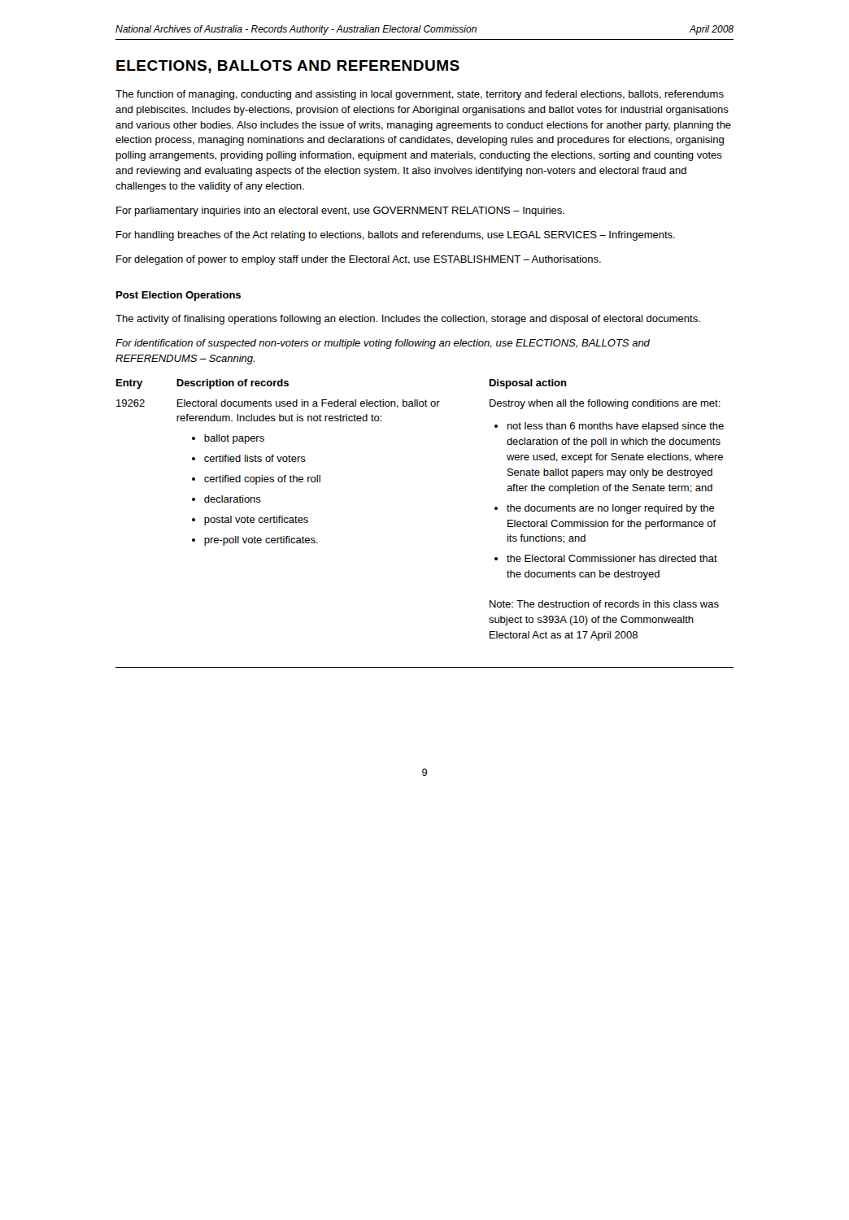National Archives of Australia - Records Authority - Australian Electoral Commission
April 2008
ELECTIONS, BALLOTS AND REFERENDUMS
The function of managing, conducting and assisting in local government, state, territory and federal elections, ballots, referendums and plebiscites. Includes by-elections, provision of elections for Aboriginal organisations and ballot votes for industrial organisations and various other bodies. Also includes the issue of writs, managing agreements to conduct elections for another party, planning the election process, managing nominations and declarations of candidates, developing rules and procedures for elections, organising polling arrangements, providing polling information, equipment and materials, conducting the elections, sorting and counting votes and reviewing and evaluating aspects of the election system. It also involves identifying non-voters and electoral fraud and challenges to the validity of any election.
For parliamentary inquiries into an electoral event, use GOVERNMENT RELATIONS – Inquiries.
For handling breaches of the Act relating to elections, ballots and referendums, use LEGAL SERVICES – Infringements.
For delegation of power to employ staff under the Electoral Act, use ESTABLISHMENT – Authorisations.
Post Election Operations
The activity of finalising operations following an election. Includes the collection, storage and disposal of electoral documents.
For identification of suspected non-voters or multiple voting following an election, use ELECTIONS, BALLOTS and REFERENDUMS – Scanning.
| Entry | Description of records | Disposal action |
| --- | --- | --- |
| 19262 | Electoral documents used in a Federal election, ballot or referendum. Includes but is not restricted to: ballot papers certified lists of voters certified copies of the roll declarations postal vote certificates pre-poll vote certificates. | Destroy when all the following conditions are met: not less than 6 months have elapsed since the declaration of the poll in which the documents were used, except for Senate elections, where Senate ballot papers may only be destroyed after the completion of the Senate term; and the documents are no longer required by the Electoral Commission for the performance of its functions; and the Electoral Commissioner has directed that the documents can be destroyed Note: The destruction of records in this class was subject to s393A (10) of the Commonwealth Electoral Act as at 17 April 2008 |
9